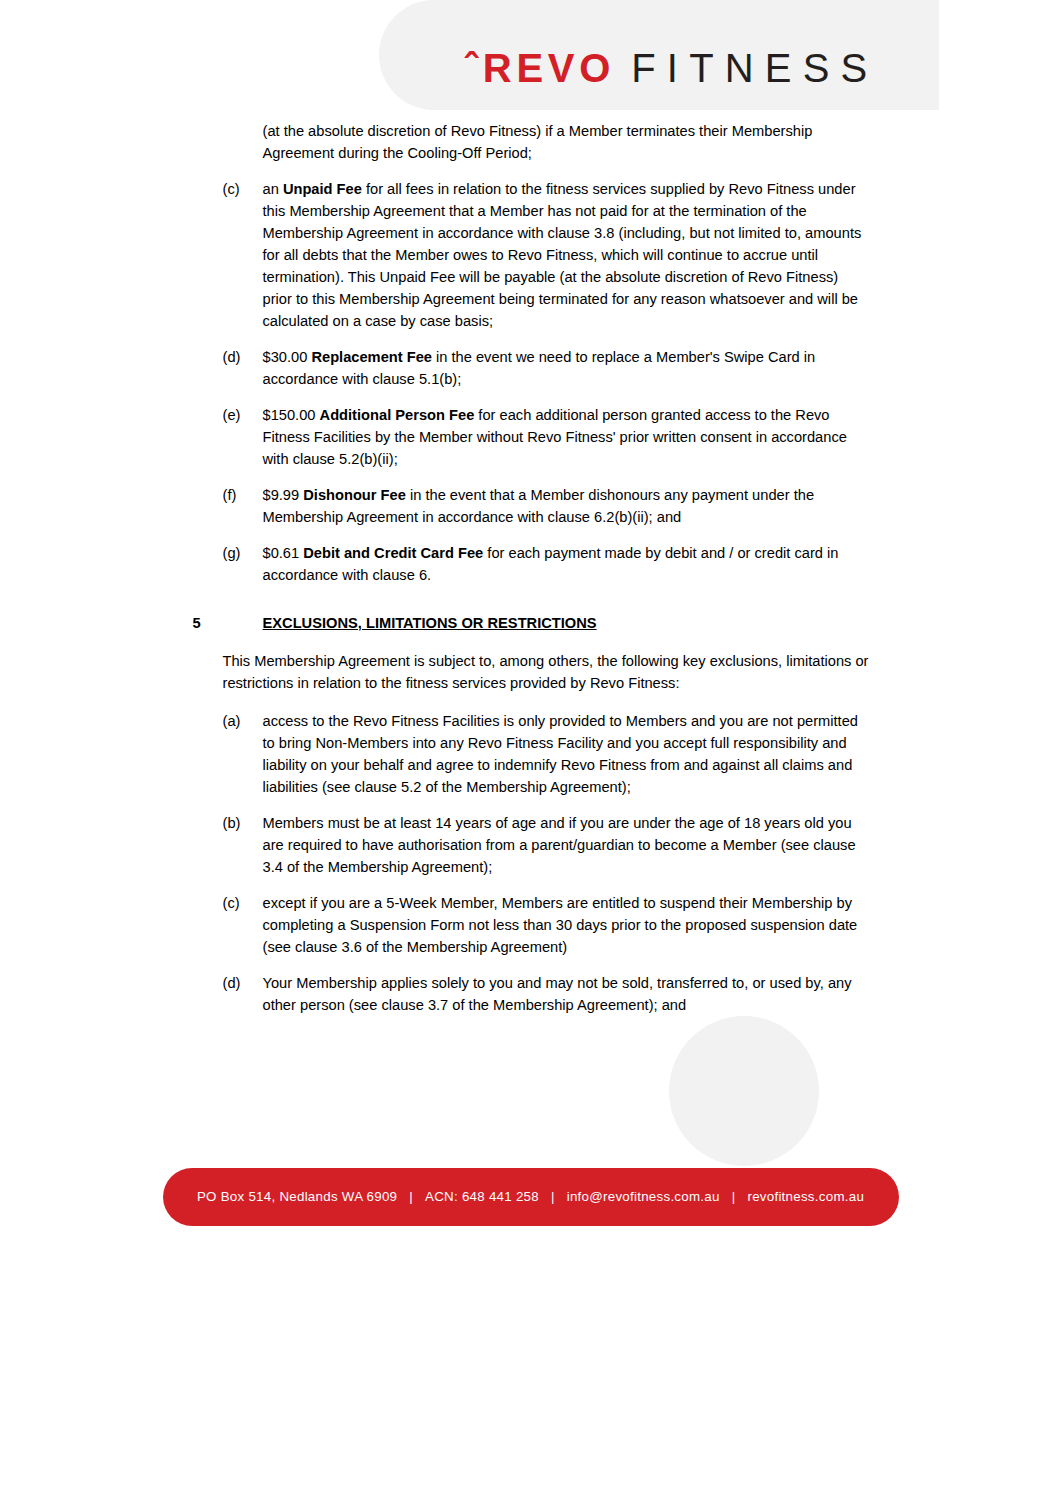ˆREVO FITNESS
(at the absolute discretion of Revo Fitness) if a Member terminates their Membership Agreement during the Cooling-Off Period;
(c)
an Unpaid Fee for all fees in relation to the fitness services supplied by Revo Fitness under this Membership Agreement that a Member has not paid for at the termination of the Membership Agreement in accordance with clause 3.8 (including, but not limited to, amounts for all debts that the Member owes to Revo Fitness, which will continue to accrue until termination). This Unpaid Fee will be payable (at the absolute discretion of Revo Fitness) prior to this Membership Agreement being terminated for any reason whatsoever and will be calculated on a case by case basis;
(d)
$30.00 Replacement Fee in the event we need to replace a Member's Swipe Card in accordance with clause 5.1(b);
(e)
$150.00 Additional Person Fee for each additional person granted access to the Revo Fitness Facilities by the Member without Revo Fitness' prior written consent in accordance with clause 5.2(b)(ii);
(f)
$9.99 Dishonour Fee in the event that a Member dishonours any payment under the Membership Agreement in accordance with clause 6.2(b)(ii); and
(g)
$0.61 Debit and Credit Card Fee for each payment made by debit and / or credit card in accordance with clause 6.
5
EXCLUSIONS, LIMITATIONS OR RESTRICTIONS
This Membership Agreement is subject to, among others, the following key exclusions, limitations or restrictions in relation to the fitness services provided by Revo Fitness:
(a)
access to the Revo Fitness Facilities is only provided to Members and you are not permitted to bring Non-Members into any Revo Fitness Facility and you accept full responsibility and liability on your behalf and agree to indemnify Revo Fitness from and against all claims and liabilities (see clause 5.2 of the Membership Agreement);
(b)
Members must be at least 14 years of age and if you are under the age of 18 years old you are required to have authorisation from a parent/guardian to become a Member (see clause 3.4 of the Membership Agreement);
(c)
except if you are a 5-Week Member, Members are entitled to suspend their Membership by completing a Suspension Form not less than 30 days prior to the proposed suspension date (see clause 3.6 of the Membership Agreement)
(d)
Your Membership applies solely to you and may not be sold, transferred to, or used by, any other person (see clause 3.7 of the Membership Agreement); and
PO Box 514, Nedlands WA 6909|ACN: 648 441 258|info@revofitness.com.au|revofitness.com.au